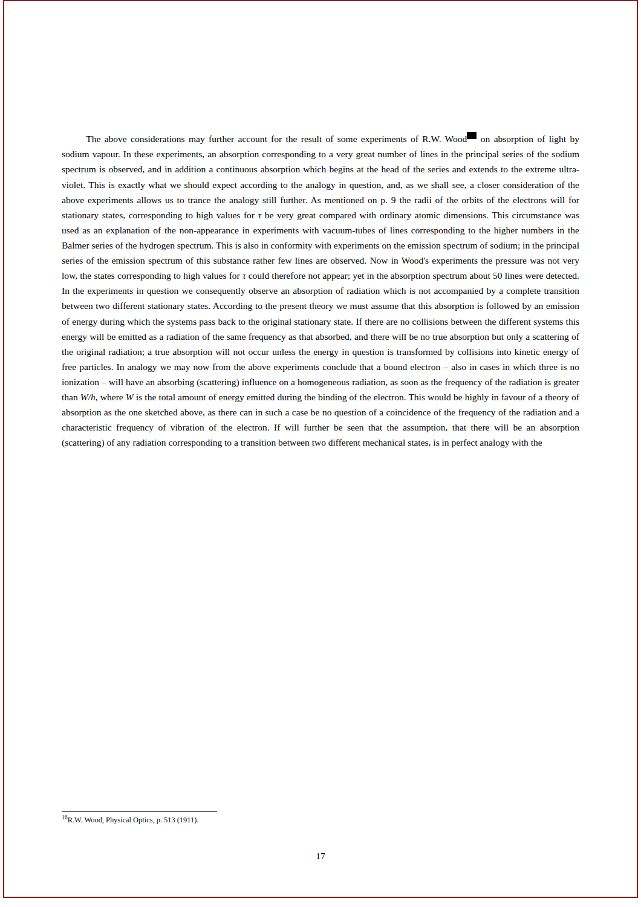The above considerations may further account for the result of some experiments of R.W. Wood16 on absorption of light by sodium vapour. In these experiments, an absorption corresponding to a very great number of lines in the principal series of the sodium spectrum is observed, and in addition a continuous absorption which begins at the head of the series and extends to the extreme ultra-violet. This is exactly what we should expect according to the analogy in question, and, as we shall see, a closer consideration of the above experiments allows us to trance the analogy still further. As mentioned on p. 9 the radii of the orbits of the electrons will for stationary states, corresponding to high values for τ be very great compared with ordinary atomic dimensions. This circumstance was used as an explanation of the non-appearance in experiments with vacuum-tubes of lines corresponding to the higher numbers in the Balmer series of the hydrogen spectrum. This is also in conformity with experiments on the emission spectrum of sodium; in the principal series of the emission spectrum of this substance rather few lines are observed. Now in Wood's experiments the pressure was not very low, the states corresponding to high values for τ could therefore not appear; yet in the absorption spectrum about 50 lines were detected. In the experiments in question we consequently observe an absorption of radiation which is not accompanied by a complete transition between two different stationary states. According to the present theory we must assume that this absorption is followed by an emission of energy during which the systems pass back to the original stationary state. If there are no collisions between the different systems this energy will be emitted as a radiation of the same frequency as that absorbed, and there will be no true absorption but only a scattering of the original radiation; a true absorption will not occur unless the energy in question is transformed by collisions into kinetic energy of free particles. In analogy we may now from the above experiments conclude that a bound electron – also in cases in which three is no ionization – will have an absorbing (scattering) influence on a homogeneous radiation, as soon as the frequency of the radiation is greater than W/h, where W is the total amount of energy emitted during the binding of the electron. This would be highly in favour of a theory of absorption as the one sketched above, as there can in such a case be no question of a coincidence of the frequency of the radiation and a characteristic frequency of vibration of the electron. If will further be seen that the assumption, that there will be an absorption (scattering) of any radiation corresponding to a transition between two different mechanical states, is in perfect analogy with the
16R.W. Wood, Physical Optics, p. 513 (1911).
17